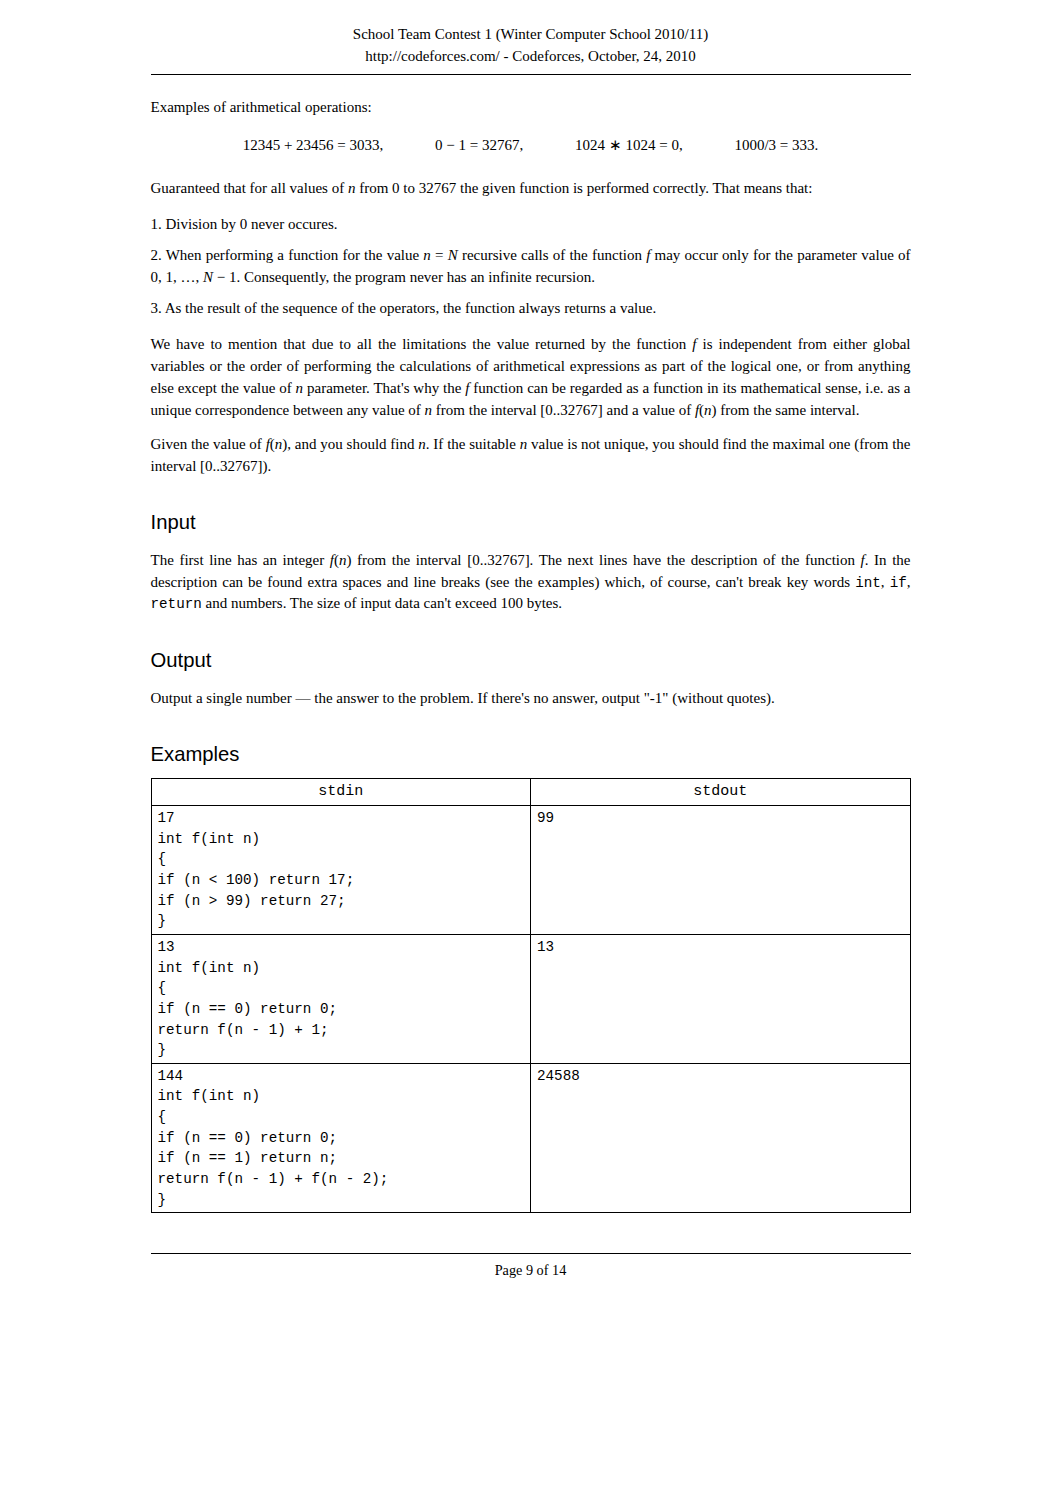School Team Contest 1 (Winter Computer School 2010/11) http://codeforces.com/ - Codeforces, October, 24, 2010
Examples of arithmetical operations:
12345 + 23456 = 3033, 0 − 1 = 32767, 1024 ∗ 1024 = 0, 1000/3 = 333.
Guaranteed that for all values of n from 0 to 32767 the given function is performed correctly. That means that:
1. Division by 0 never occures.
2. When performing a function for the value n = N recursive calls of the function f may occur only for the parameter value of 0, 1, …, N − 1. Consequently, the program never has an infinite recursion.
3. As the result of the sequence of the operators, the function always returns a value.
We have to mention that due to all the limitations the value returned by the function f is independent from either global variables or the order of performing the calculations of arithmetical expressions as part of the logical one, or from anything else except the value of n parameter. That's why the f function can be regarded as a function in its mathematical sense, i.e. as a unique correspondence between any value of n from the interval [0..32767] and a value of f(n) from the same interval.
Given the value of f(n), and you should find n. If the suitable n value is not unique, you should find the maximal one (from the interval [0..32767]).
Input
The first line has an integer f(n) from the interval [0..32767]. The next lines have the description of the function f. In the description can be found extra spaces and line breaks (see the examples) which, of course, can't break key words int, if, return and numbers. The size of input data can't exceed 100 bytes.
Output
Output a single number — the answer to the problem. If there's no answer, output "-1" (without quotes).
Examples
| stdin | stdout |
| --- | --- |
| 17 int f(int n) { if (n < 100) return 17; if (n > 99) return 27; } | 99 |
| 13 int f(int n) { if (n == 0) return 0; return f(n - 1) + 1; } | 13 |
| 144 int f(int n) { if (n == 0) return 0; if (n == 1) return n; return f(n - 1) + f(n - 2); } | 24588 |
Page 9 of 14